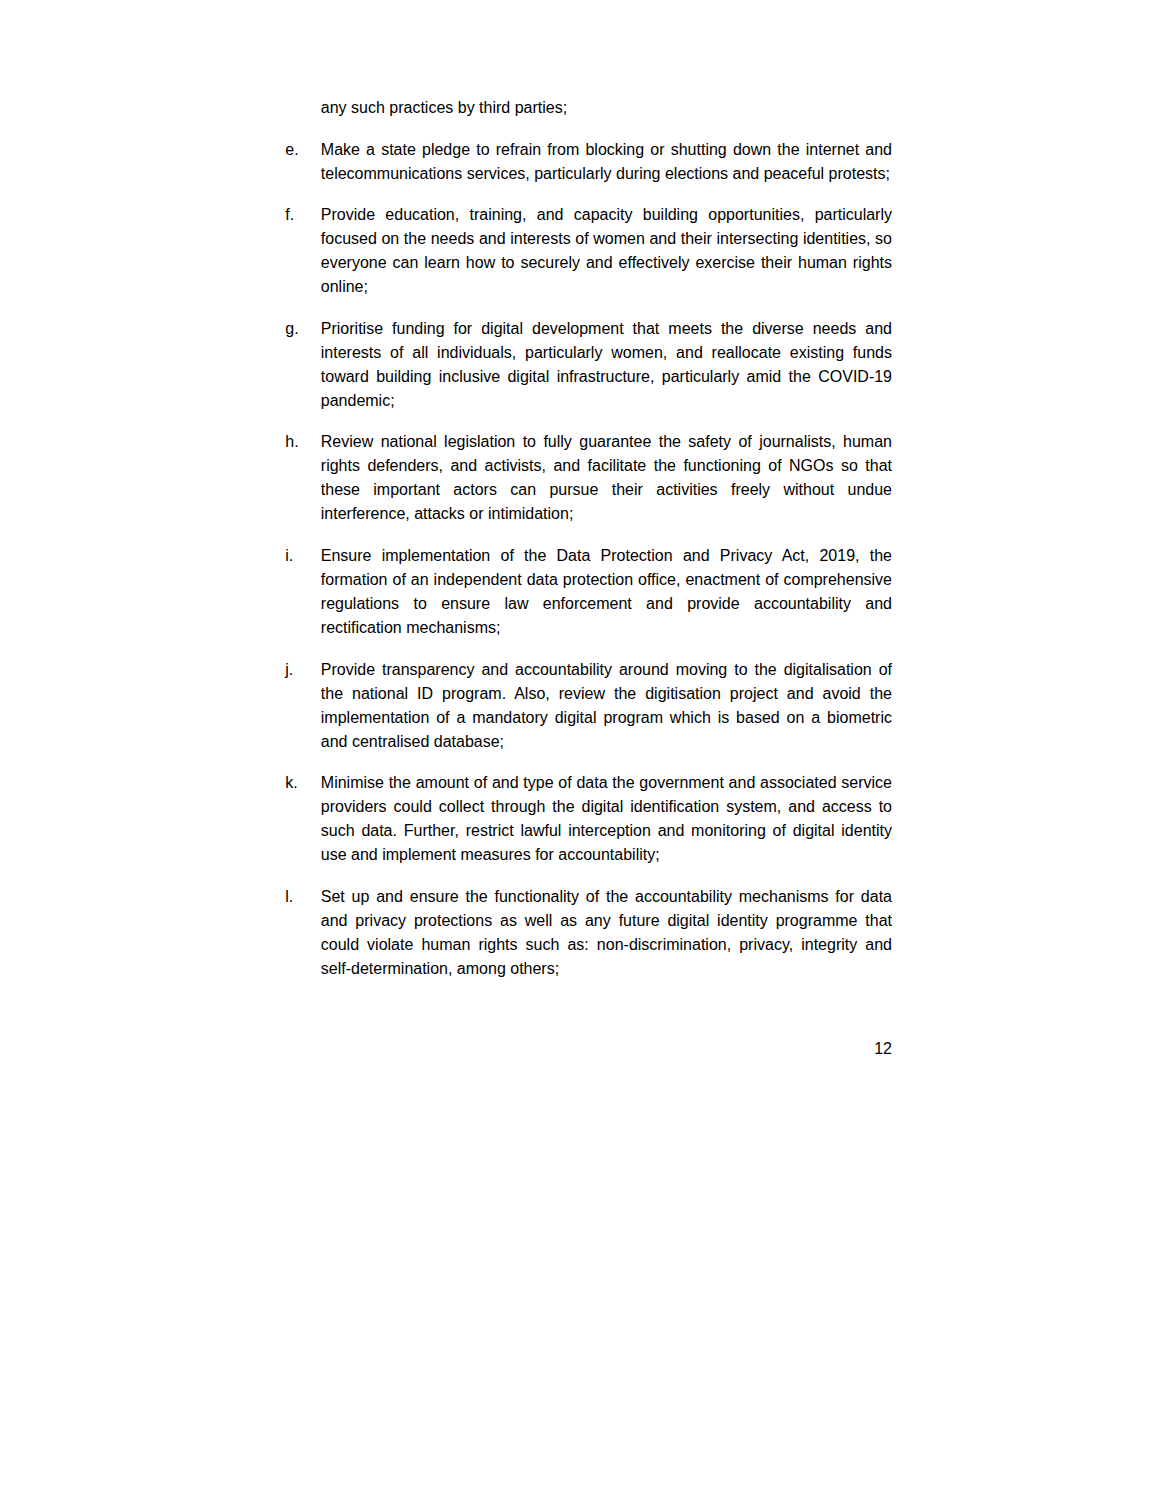any such practices by third parties;
e. Make a state pledge to refrain from blocking or shutting down the internet and telecommunications services, particularly during elections and peaceful protests;
f. Provide education, training, and capacity building opportunities, particularly focused on the needs and interests of women and their intersecting identities, so everyone can learn how to securely and effectively exercise their human rights online;
g. Prioritise funding for digital development that meets the diverse needs and interests of all individuals, particularly women, and reallocate existing funds toward building inclusive digital infrastructure, particularly amid the COVID-19 pandemic;
h. Review national legislation to fully guarantee the safety of journalists, human rights defenders, and activists, and facilitate the functioning of NGOs so that these important actors can pursue their activities freely without undue interference, attacks or intimidation;
i. Ensure implementation of the Data Protection and Privacy Act, 2019, the formation of an independent data protection office, enactment of comprehensive regulations to ensure law enforcement and provide accountability and rectification mechanisms;
j. Provide transparency and accountability around moving to the digitalisation of the national ID program. Also, review the digitisation project and avoid the implementation of a mandatory digital program which is based on a biometric and centralised database;
k. Minimise the amount of and type of data the government and associated service providers could collect through the digital identification system, and access to such data. Further, restrict lawful interception and monitoring of digital identity use and implement measures for accountability;
l. Set up and ensure the functionality of the accountability mechanisms for data and privacy protections as well as any future digital identity programme that could violate human rights such as: non-discrimination, privacy, integrity and self-determination, among others;
12